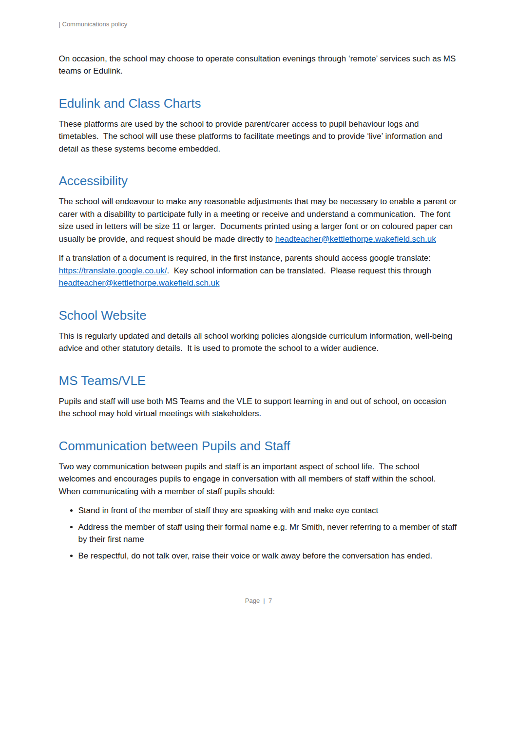| Communications policy
On occasion, the school may choose to operate consultation evenings through ‘remote’ services such as MS teams or Edulink.
Edulink and Class Charts
These platforms are used by the school to provide parent/carer access to pupil behaviour logs and timetables. The school will use these platforms to facilitate meetings and to provide ‘live’ information and detail as these systems become embedded.
Accessibility
The school will endeavour to make any reasonable adjustments that may be necessary to enable a parent or carer with a disability to participate fully in a meeting or receive and understand a communication. The font size used in letters will be size 11 or larger. Documents printed using a larger font or on coloured paper can usually be provide, and request should be made directly to headteacher@kettlethorpe.wakefield.sch.uk
If a translation of a document is required, in the first instance, parents should access google translate: https://translate.google.co.uk/. Key school information can be translated. Please request this through headteacher@kettlethorpe.wakefield.sch.uk
School Website
This is regularly updated and details all school working policies alongside curriculum information, well-being advice and other statutory details. It is used to promote the school to a wider audience.
MS Teams/VLE
Pupils and staff will use both MS Teams and the VLE to support learning in and out of school, on occasion the school may hold virtual meetings with stakeholders.
Communication between Pupils and Staff
Two way communication between pupils and staff is an important aspect of school life. The school welcomes and encourages pupils to engage in conversation with all members of staff within the school. When communicating with a member of staff pupils should:
Stand in front of the member of staff they are speaking with and make eye contact
Address the member of staff using their formal name e.g. Mr Smith, never referring to a member of staff by their first name
Be respectful, do not talk over, raise their voice or walk away before the conversation has ended.
Page | 7